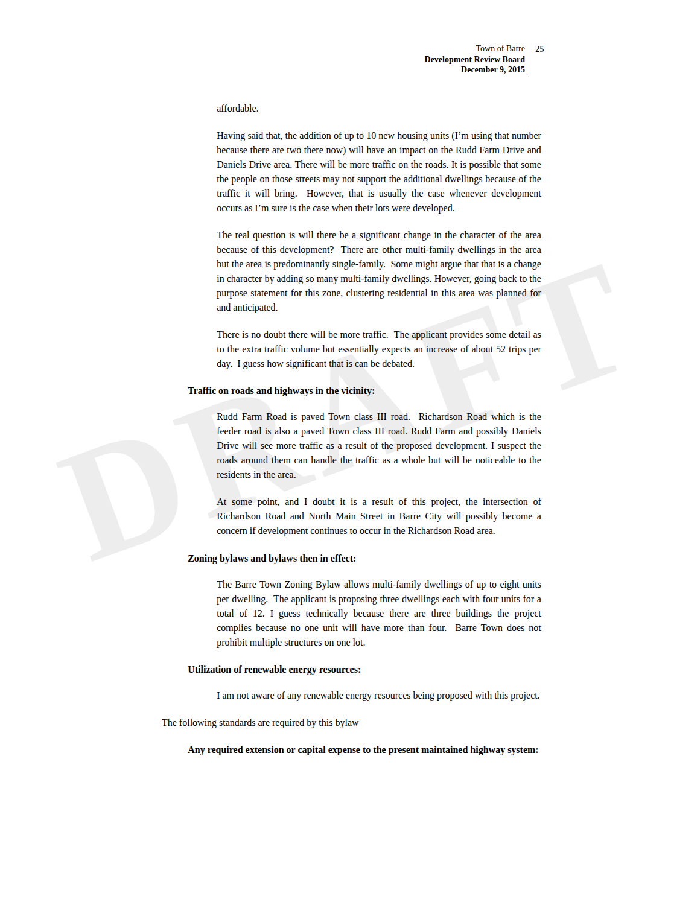DRAFT
Town of Barre
Development Review Board
December 9, 2015
25
affordable.
Having said that, the addition of up to 10 new housing units (I’m using that number because there are two there now) will have an impact on the Rudd Farm Drive and Daniels Drive area. There will be more traffic on the roads. It is possible that some the people on those streets may not support the additional dwellings because of the traffic it will bring. However, that is usually the case whenever development occurs as I’m sure is the case when their lots were developed.
The real question is will there be a significant change in the character of the area because of this development? There are other multi-family dwellings in the area but the area is predominantly single-family. Some might argue that that is a change in character by adding so many multi-family dwellings. However, going back to the purpose statement for this zone, clustering residential in this area was planned for and anticipated.
There is no doubt there will be more traffic. The applicant provides some detail as to the extra traffic volume but essentially expects an increase of about 52 trips per day. I guess how significant that is can be debated.
Traffic on roads and highways in the vicinity:
Rudd Farm Road is paved Town class III road. Richardson Road which is the feeder road is also a paved Town class III road. Rudd Farm and possibly Daniels Drive will see more traffic as a result of the proposed development. I suspect the roads around them can handle the traffic as a whole but will be noticeable to the residents in the area.
At some point, and I doubt it is a result of this project, the intersection of Richardson Road and North Main Street in Barre City will possibly become a concern if development continues to occur in the Richardson Road area.
Zoning bylaws and bylaws then in effect:
The Barre Town Zoning Bylaw allows multi-family dwellings of up to eight units per dwelling. The applicant is proposing three dwellings each with four units for a total of 12. I guess technically because there are three buildings the project complies because no one unit will have more than four. Barre Town does not prohibit multiple structures on one lot.
Utilization of renewable energy resources:
I am not aware of any renewable energy resources being proposed with this project.
The following standards are required by this bylaw
Any required extension or capital expense to the present maintained highway system: